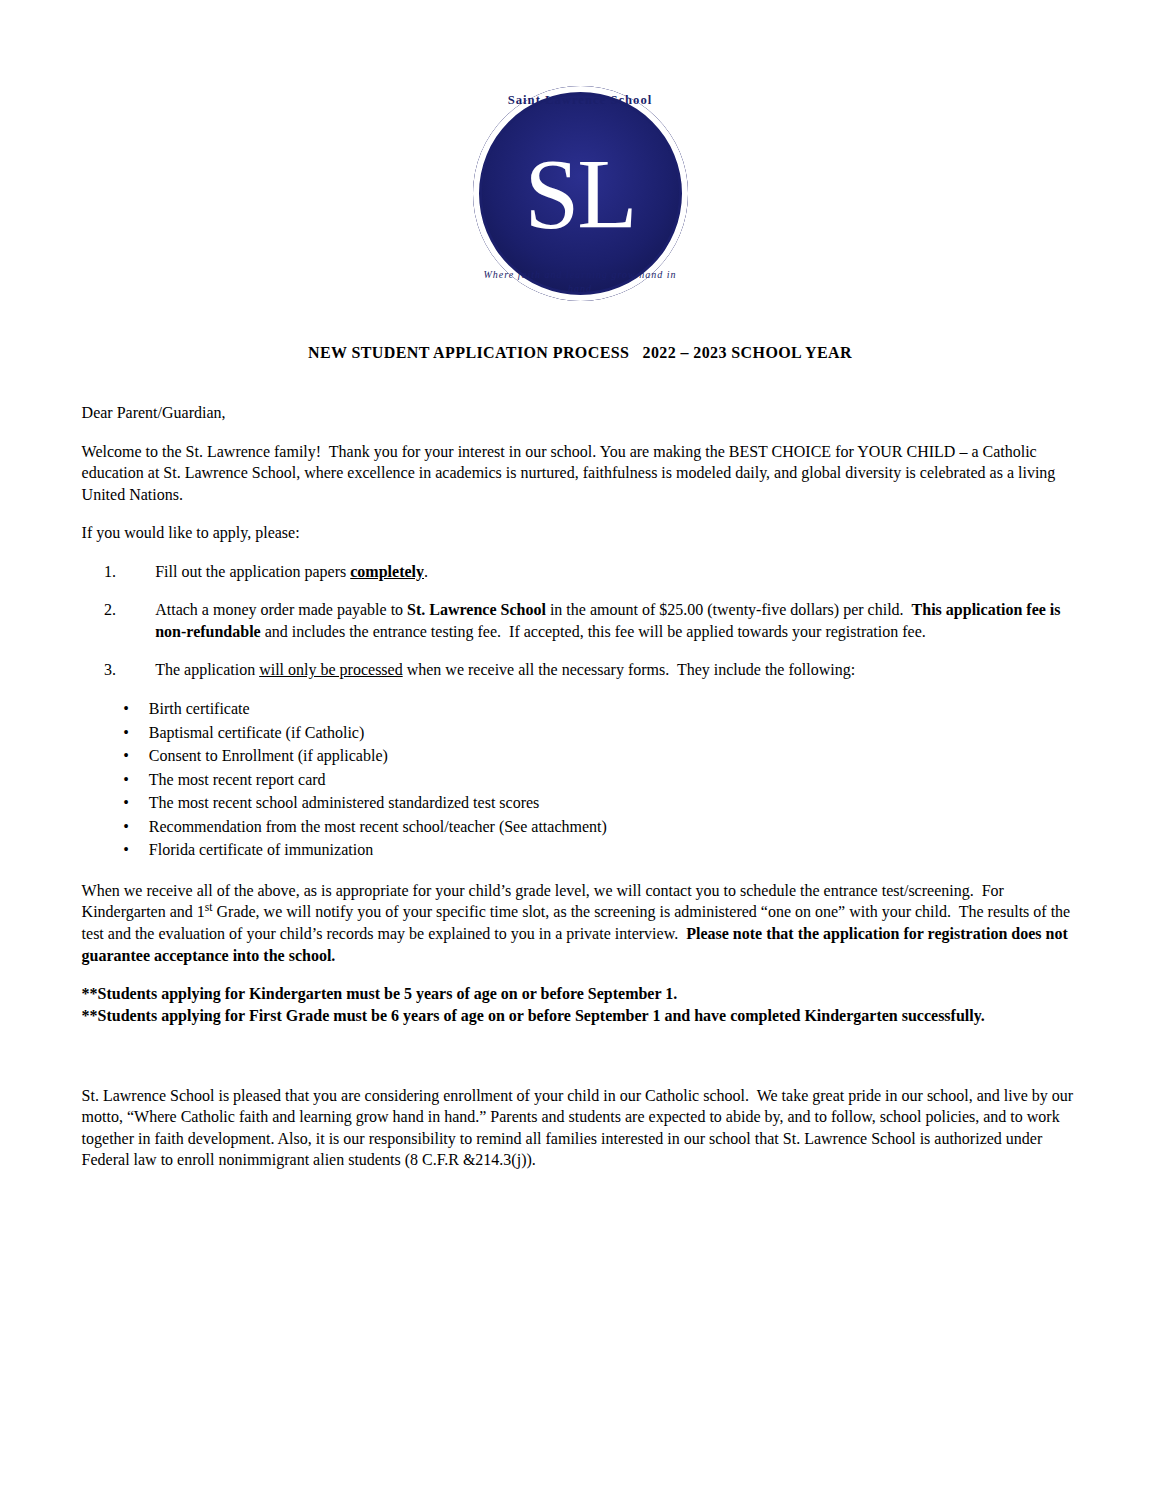Saint Lawrence School
SL
Where faith and learning grow hand in hand
NEW STUDENT APPLICATION PROCESS 2022 – 2023 SCHOOL YEAR
Dear Parent/Guardian,
Welcome to the St. Lawrence family! Thank you for your interest in our school. You are making the BEST CHOICE for YOUR CHILD – a Catholic education at St. Lawrence School, where excellence in academics is nurtured, faithfulness is modeled daily, and global diversity is celebrated as a living United Nations.
If you would like to apply, please:
Fill out the application papers completely.
Attach a money order made payable to St. Lawrence School in the amount of $25.00 (twenty-five dollars) per child. This application fee is non-refundable and includes the entrance testing fee. If accepted, this fee will be applied towards your registration fee.
The application will only be processed when we receive all the necessary forms. They include the following:
Birth certificate
Baptismal certificate (if Catholic)
Consent to Enrollment (if applicable)
The most recent report card
The most recent school administered standardized test scores
Recommendation from the most recent school/teacher (See attachment)
Florida certificate of immunization
When we receive all of the above, as is appropriate for your child’s grade level, we will contact you to schedule the entrance test/screening. For Kindergarten and 1st Grade, we will notify you of your specific time slot, as the screening is administered “one on one” with your child. The results of the test and the evaluation of your child’s records may be explained to you in a private interview. Please note that the application for registration does not guarantee acceptance into the school.
**Students applying for Kindergarten must be 5 years of age on or before September 1.
**Students applying for First Grade must be 6 years of age on or before September 1 and have completed Kindergarten successfully.
St. Lawrence School is pleased that you are considering enrollment of your child in our Catholic school. We take great pride in our school, and live by our motto, “Where Catholic faith and learning grow hand in hand.” Parents and students are expected to abide by, and to follow, school policies, and to work together in faith development. Also, it is our responsibility to remind all families interested in our school that St. Lawrence School is authorized under Federal law to enroll nonimmigrant alien students (8 C.F.R &214.3(j)).